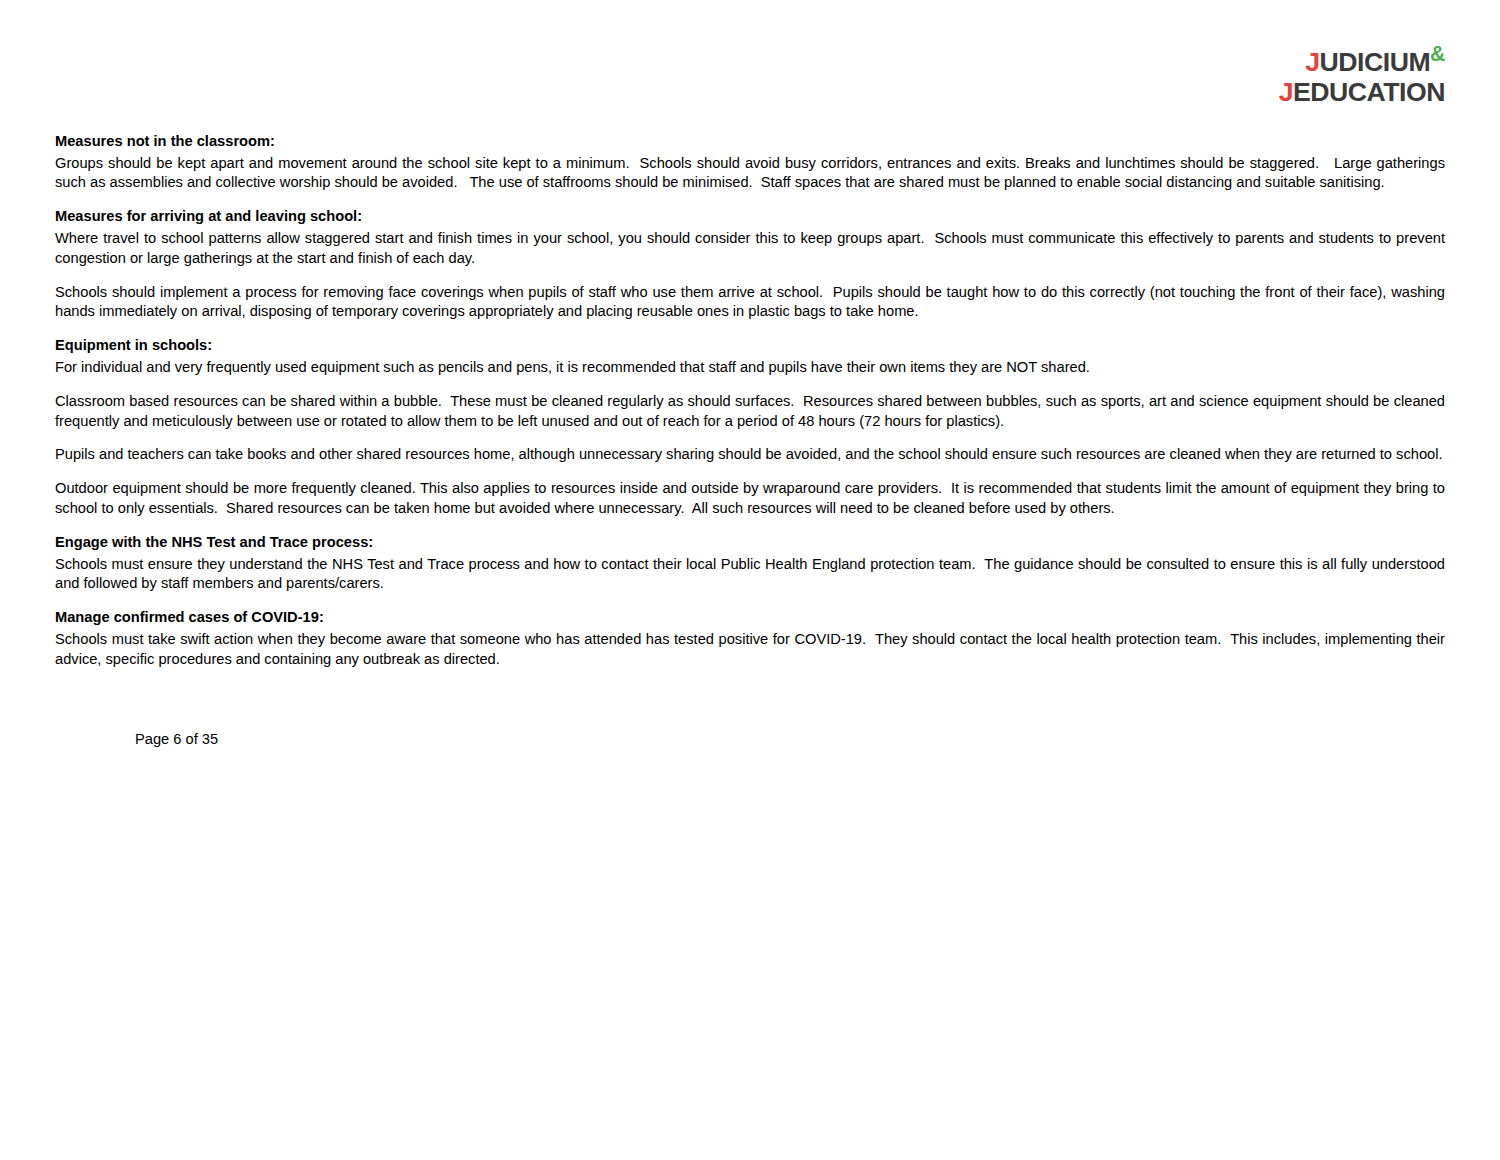JUDICIUM& JEDUCATION
Measures not in the classroom:
Groups should be kept apart and movement around the school site kept to a minimum. Schools should avoid busy corridors, entrances and exits. Breaks and lunchtimes should be staggered. Large gatherings such as assemblies and collective worship should be avoided. The use of staffrooms should be minimised. Staff spaces that are shared must be planned to enable social distancing and suitable sanitising.
Measures for arriving at and leaving school:
Where travel to school patterns allow staggered start and finish times in your school, you should consider this to keep groups apart. Schools must communicate this effectively to parents and students to prevent congestion or large gatherings at the start and finish of each day.
Schools should implement a process for removing face coverings when pupils of staff who use them arrive at school. Pupils should be taught how to do this correctly (not touching the front of their face), washing hands immediately on arrival, disposing of temporary coverings appropriately and placing reusable ones in plastic bags to take home.
Equipment in schools:
For individual and very frequently used equipment such as pencils and pens, it is recommended that staff and pupils have their own items they are NOT shared.
Classroom based resources can be shared within a bubble. These must be cleaned regularly as should surfaces. Resources shared between bubbles, such as sports, art and science equipment should be cleaned frequently and meticulously between use or rotated to allow them to be left unused and out of reach for a period of 48 hours (72 hours for plastics).
Pupils and teachers can take books and other shared resources home, although unnecessary sharing should be avoided, and the school should ensure such resources are cleaned when they are returned to school.
Outdoor equipment should be more frequently cleaned. This also applies to resources inside and outside by wraparound care providers. It is recommended that students limit the amount of equipment they bring to school to only essentials. Shared resources can be taken home but avoided where unnecessary. All such resources will need to be cleaned before used by others.
Engage with the NHS Test and Trace process:
Schools must ensure they understand the NHS Test and Trace process and how to contact their local Public Health England protection team. The guidance should be consulted to ensure this is all fully understood and followed by staff members and parents/carers.
Manage confirmed cases of COVID-19:
Schools must take swift action when they become aware that someone who has attended has tested positive for COVID-19. They should contact the local health protection team. This includes, implementing their advice, specific procedures and containing any outbreak as directed.
Page 6 of 35